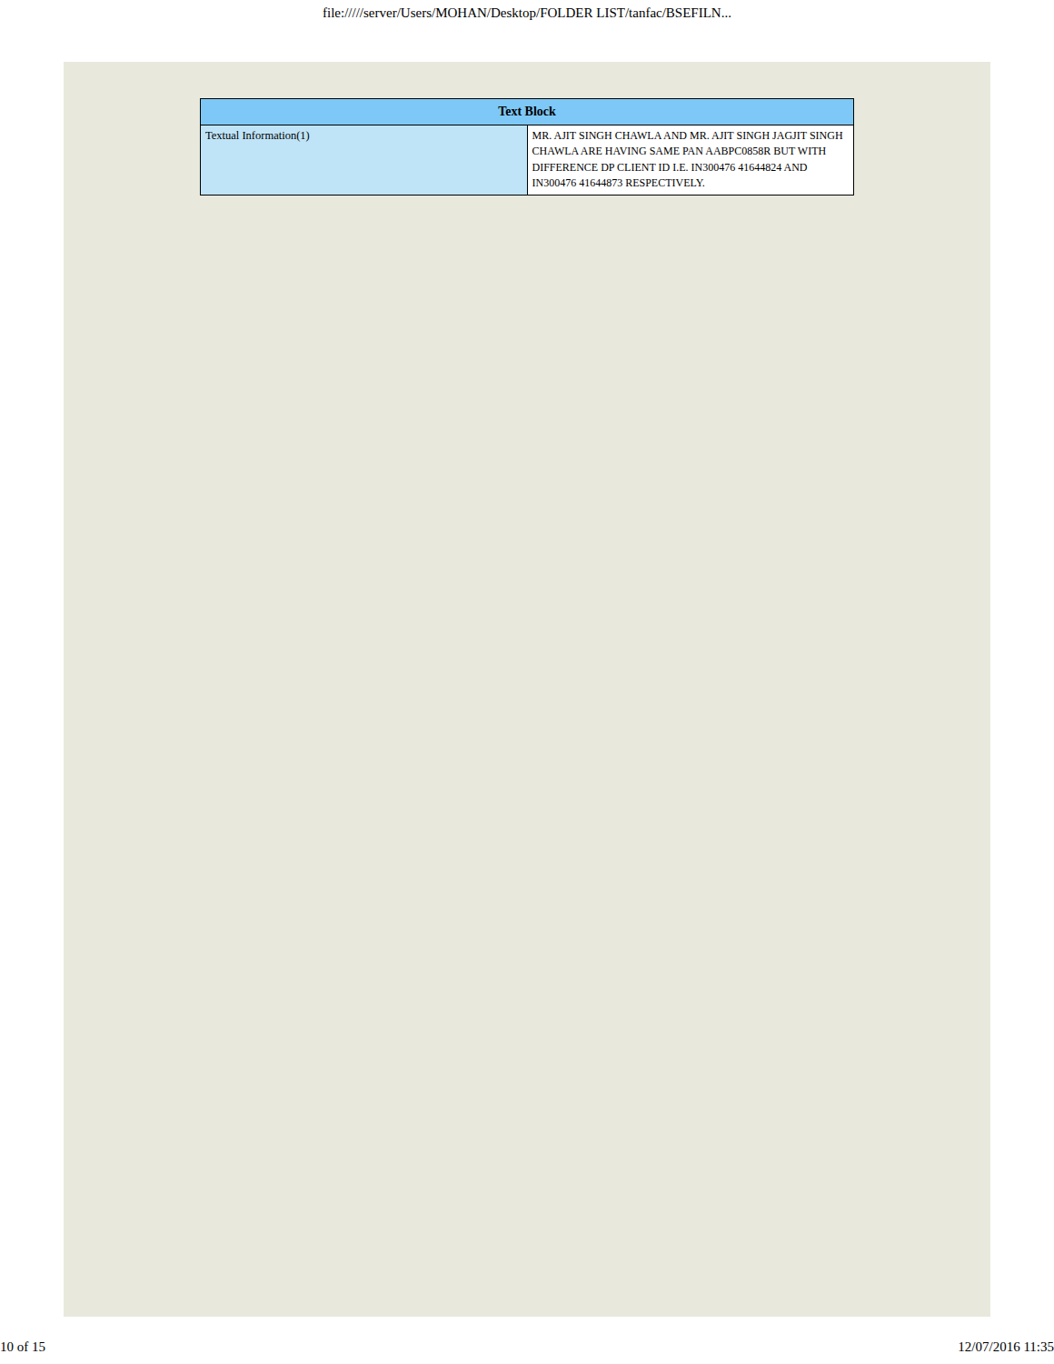file://///server/Users/MOHAN/Desktop/FOLDER LIST/tanfac/BSEFILN...
| Text Block |
| --- |
| Textual Information(1) | MR. AJIT SINGH CHAWLA AND MR. AJIT SINGH JAGJIT SINGH CHAWLA ARE HAVING SAME PAN AABPC0858R BUT WITH DIFFERENCE DP CLIENT ID I.E. IN300476 41644824 AND IN300476 41644873 RESPECTIVELY. |
10 of 15
12/07/2016 11:35